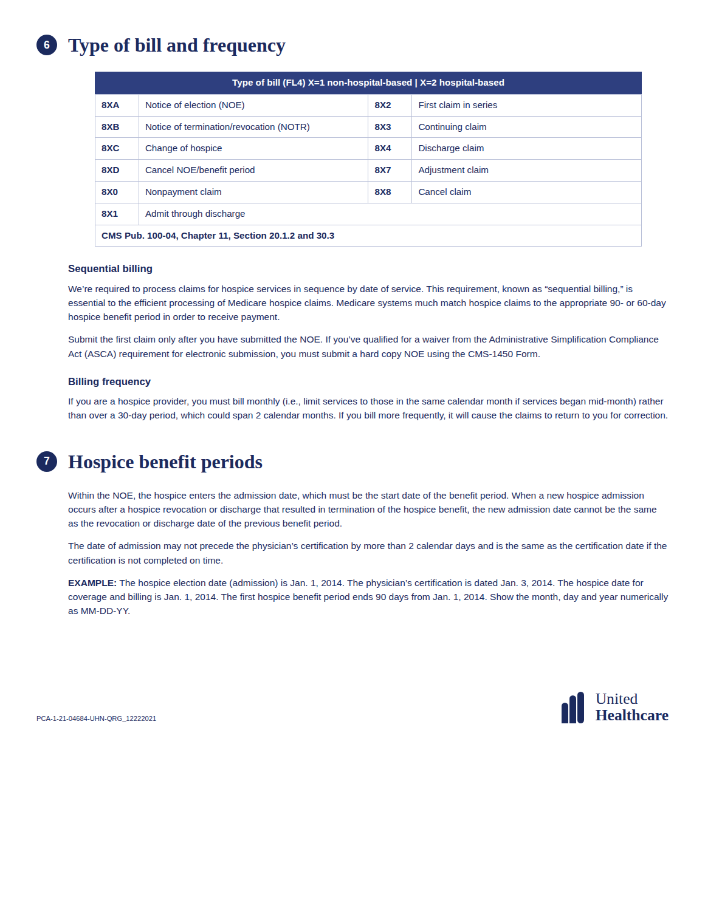6
Type of bill and frequency
Type of bill (FL4) X=1 non-hospital-based | X=2 hospital-based
| 8XA | Notice of election (NOE) | 8X2 | First claim in series |
| 8XB | Notice of termination/revocation (NOTR) | 8X3 | Continuing claim |
| 8XC | Change of hospice | 8X4 | Discharge claim |
| 8XD | Cancel NOE/benefit period | 8X7 | Adjustment claim |
| 8X0 | Nonpayment claim | 8X8 | Cancel claim |
| 8X1 | Admit through discharge |
| CMS Pub. 100-04, Chapter 11, Section 20.1.2 and 30.3 |
Sequential billing
We’re required to process claims for hospice services in sequence by date of service. This requirement, known as “sequential billing,” is essential to the efficient processing of Medicare hospice claims. Medicare systems much match hospice claims to the appropriate 90- or 60-day hospice benefit period in order to receive payment.
Submit the first claim only after you have submitted the NOE. If you’ve qualified for a waiver from the Administrative Simplification Compliance Act (ASCA) requirement for electronic submission, you must submit a hard copy NOE using the CMS-1450 Form.
Billing frequency
If you are a hospice provider, you must bill monthly (i.e., limit services to those in the same calendar month if services began mid-month) rather than over a 30-day period, which could span 2 calendar months. If you bill more frequently, it will cause the claims to return to you for correction.
7
Hospice benefit periods
Within the NOE, the hospice enters the admission date, which must be the start date of the benefit period. When a new hospice admission occurs after a hospice revocation or discharge that resulted in termination of the hospice benefit, the new admission date cannot be the same as the revocation or discharge date of the previous benefit period.
The date of admission may not precede the physician’s certification by more than 2 calendar days and is the same as the certification date if the certification is not completed on time.
EXAMPLE: The hospice election date (admission) is Jan. 1, 2014. The physician’s certification is dated Jan. 3, 2014. The hospice date for coverage and billing is Jan. 1, 2014. The first hospice benefit period ends 90 days from Jan. 1, 2014. Show the month, day and year numerically as MM-DD-YY.
PCA-1-21-04684-UHN-QRG_12222021
United Healthcare